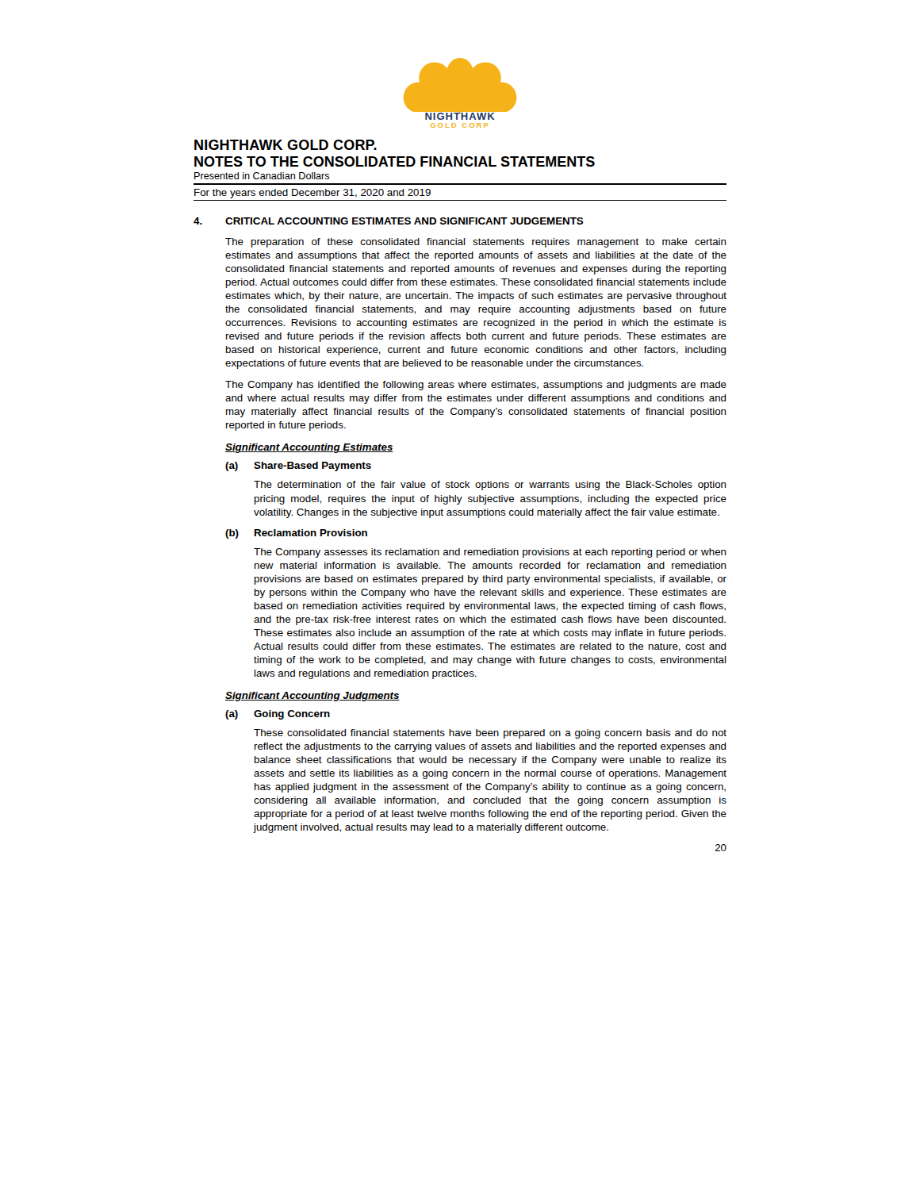NIGHTHAWK GOLD CORP
NIGHTHAWK GOLD CORP.
NOTES TO THE CONSOLIDATED FINANCIAL STATEMENTS
Presented in Canadian Dollars
For the years ended December 31, 2020 and 2019
4.
CRITICAL ACCOUNTING ESTIMATES AND SIGNIFICANT JUDGEMENTS
The preparation of these consolidated financial statements requires management to make certain estimates and assumptions that affect the reported amounts of assets and liabilities at the date of the consolidated financial statements and reported amounts of revenues and expenses during the reporting period. Actual outcomes could differ from these estimates. These consolidated financial statements include estimates which, by their nature, are uncertain. The impacts of such estimates are pervasive throughout the consolidated financial statements, and may require accounting adjustments based on future occurrences. Revisions to accounting estimates are recognized in the period in which the estimate is revised and future periods if the revision affects both current and future periods. These estimates are based on historical experience, current and future economic conditions and other factors, including expectations of future events that are believed to be reasonable under the circumstances.
The Company has identified the following areas where estimates, assumptions and judgments are made and where actual results may differ from the estimates under different assumptions and conditions and may materially affect financial results of the Company’s consolidated statements of financial position reported in future periods.
Significant Accounting Estimates
(a) Share-Based Payments
The determination of the fair value of stock options or warrants using the Black-Scholes option pricing model, requires the input of highly subjective assumptions, including the expected price volatility. Changes in the subjective input assumptions could materially affect the fair value estimate.
(b) Reclamation Provision
The Company assesses its reclamation and remediation provisions at each reporting period or when new material information is available. The amounts recorded for reclamation and remediation provisions are based on estimates prepared by third party environmental specialists, if available, or by persons within the Company who have the relevant skills and experience. These estimates are based on remediation activities required by environmental laws, the expected timing of cash flows, and the pre-tax risk-free interest rates on which the estimated cash flows have been discounted. These estimates also include an assumption of the rate at which costs may inflate in future periods. Actual results could differ from these estimates. The estimates are related to the nature, cost and timing of the work to be completed, and may change with future changes to costs, environmental laws and regulations and remediation practices.
Significant Accounting Judgments
(a) Going Concern
These consolidated financial statements have been prepared on a going concern basis and do not reflect the adjustments to the carrying values of assets and liabilities and the reported expenses and balance sheet classifications that would be necessary if the Company were unable to realize its assets and settle its liabilities as a going concern in the normal course of operations. Management has applied judgment in the assessment of the Company’s ability to continue as a going concern, considering all available information, and concluded that the going concern assumption is appropriate for a period of at least twelve months following the end of the reporting period. Given the judgment involved, actual results may lead to a materially different outcome.
20